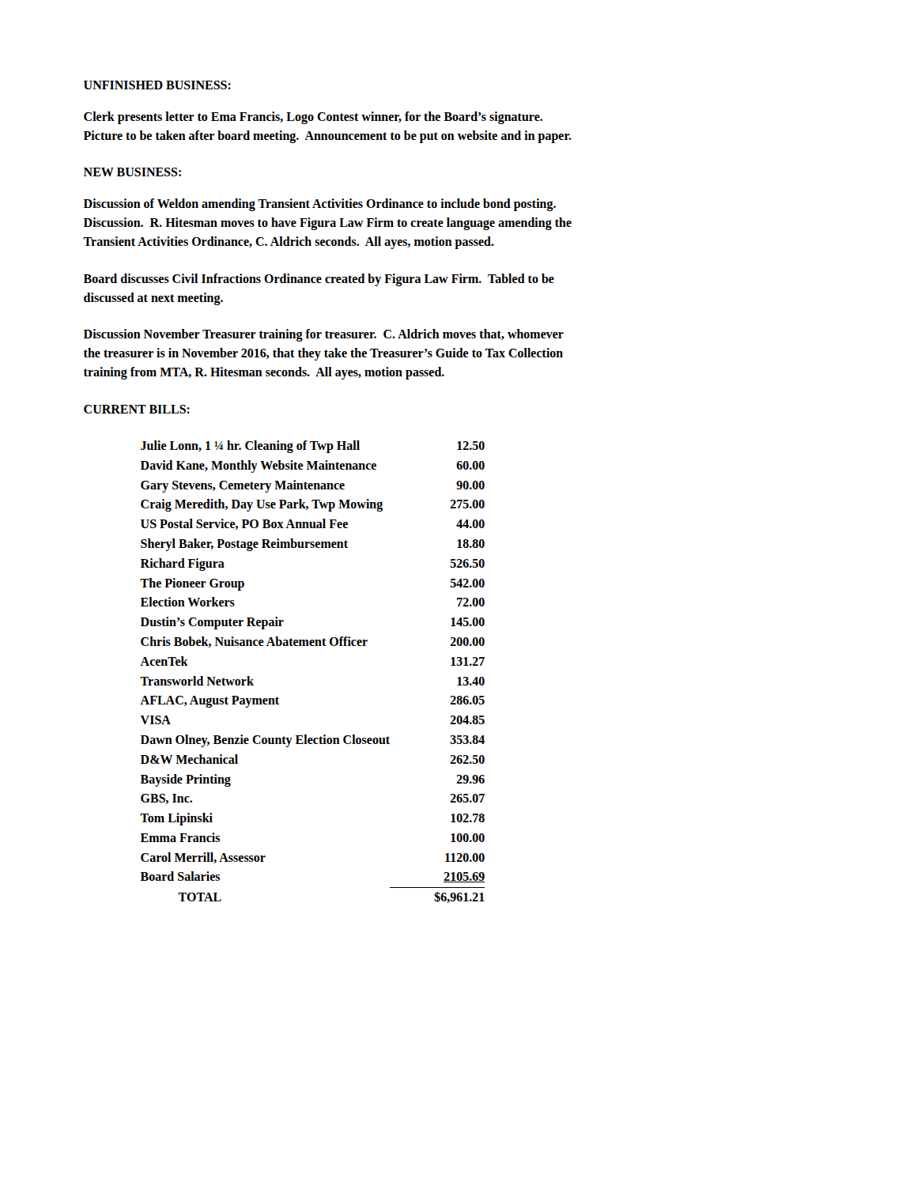Unfinished Business:
Clerk presents letter to Ema Francis, Logo Contest winner, for the Board’s signature.
Picture to be taken after board meeting. Announcement to be put on website and in paper.
New Business:
Discussion of Weldon amending Transient Activities Ordinance to include bond posting.
Discussion. R. Hitesman moves to have Figura Law Firm to create language amending the
Transient Activities Ordinance, C. Aldrich seconds. All ayes, motion passed.
Board discusses Civil Infractions Ordinance created by Figura Law Firm. Tabled to be
discussed at next meeting.
Discussion November Treasurer training for treasurer. C. Aldrich moves that, whomever
the treasurer is in November 2016, that they take the Treasurer’s Guide to Tax Collection
training from MTA, R. Hitesman seconds. All ayes, motion passed.
Current Bills:
| Julie Lonn, 1 ¼ hr. Cleaning of Twp Hall | 12.50 |
| David Kane, Monthly Website Maintenance | 60.00 |
| Gary Stevens, Cemetery Maintenance | 90.00 |
| Craig Meredith, Day Use Park, Twp Mowing | 275.00 |
| US Postal Service, PO Box Annual Fee | 44.00 |
| Sheryl Baker, Postage Reimbursement | 18.80 |
| Richard Figura | 526.50 |
| The Pioneer Group | 542.00 |
| Election Workers | 72.00 |
| Dustin’s Computer Repair | 145.00 |
| Chris Bobek, Nuisance Abatement Officer | 200.00 |
| AcenTek | 131.27 |
| Transworld Network | 13.40 |
| AFLAC, August Payment | 286.05 |
| VISA | 204.85 |
| Dawn Olney, Benzie County Election Closeout | 353.84 |
| D&W Mechanical | 262.50 |
| Bayside Printing | 29.96 |
| GBS, Inc. | 265.07 |
| Tom Lipinski | 102.78 |
| Emma Francis | 100.00 |
| Carol Merrill, Assessor | 1120.00 |
| Board Salaries | 2105.69 |
| TOTAL | $6,961.21 |